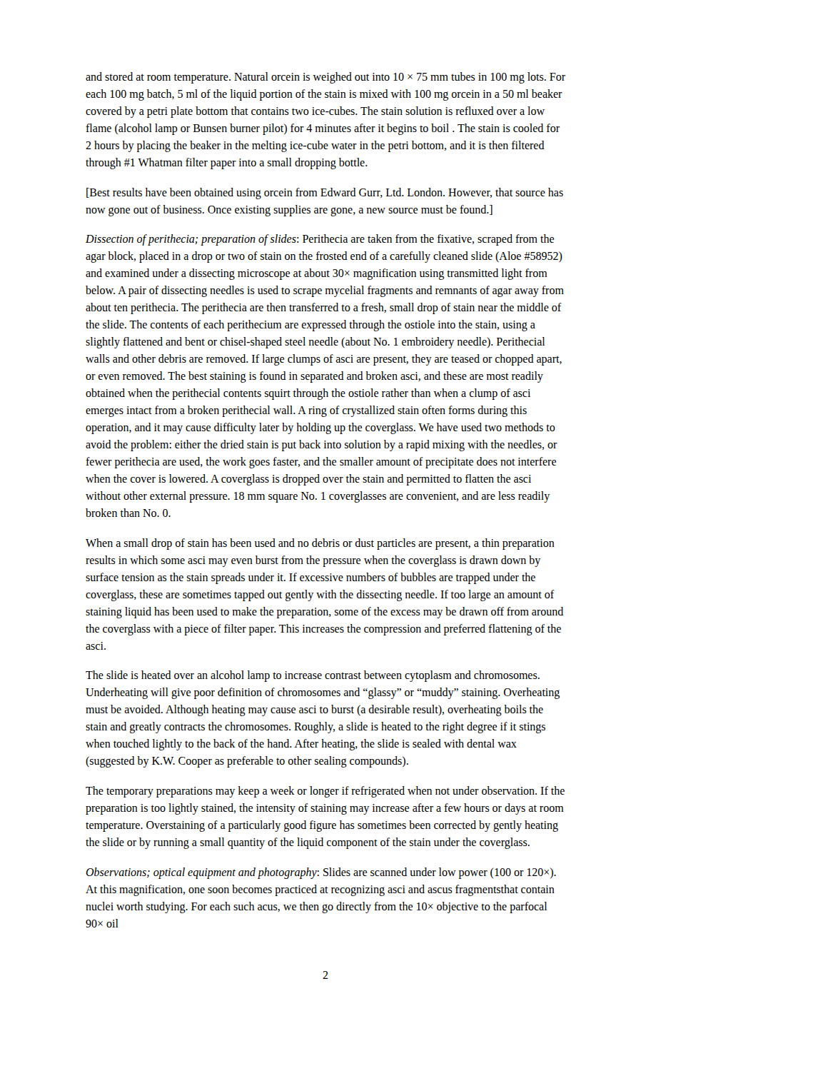and stored at room temperature. Natural orcein is weighed out into 10 × 75 mm tubes in 100 mg lots. For each 100 mg batch, 5 ml of the liquid portion of the stain is mixed with 100 mg orcein in a 50 ml beaker covered by a petri plate bottom that contains two ice-cubes. The stain solution is refluxed over a low flame (alcohol lamp or Bunsen burner pilot) for 4 minutes after it begins to boil . The stain is cooled for 2 hours by placing the beaker in the melting ice-cube water in the petri bottom, and it is then filtered through #1 Whatman filter paper into a small dropping bottle.
[Best results have been obtained using orcein from Edward Gurr, Ltd. London. However, that source has now gone out of business. Once existing supplies are gone, a new source must be found.]
Dissection of perithecia; preparation of slides: Perithecia are taken from the fixative, scraped from the agar block, placed in a drop or two of stain on the frosted end of a carefully cleaned slide (Aloe #58952) and examined under a dissecting microscope at about 30× magnification using transmitted light from below. A pair of dissecting needles is used to scrape mycelial fragments and remnants of agar away from about ten perithecia. The perithecia are then transferred to a fresh, small drop of stain near the middle of the slide. The contents of each perithecium are expressed through the ostiole into the stain, using a slightly flattened and bent or chisel-shaped steel needle (about No. 1 embroidery needle). Perithecial walls and other debris are removed. If large clumps of asci are present, they are teased or chopped apart, or even removed. The best staining is found in separated and broken asci, and these are most readily obtained when the perithecial contents squirt through the ostiole rather than when a clump of asci emerges intact from a broken perithecial wall. A ring of crystallized stain often forms during this operation, and it may cause difficulty later by holding up the coverglass. We have used two methods to avoid the problem: either the dried stain is put back into solution by a rapid mixing with the needles, or fewer perithecia are used, the work goes faster, and the smaller amount of precipitate does not interfere when the cover is lowered. A coverglass is dropped over the stain and permitted to flatten the asci without other external pressure. 18 mm square No. 1 coverglasses are convenient, and are less readily broken than No. 0.
When a small drop of stain has been used and no debris or dust particles are present, a thin preparation results in which some asci may even burst from the pressure when the coverglass is drawn down by surface tension as the stain spreads under it. If excessive numbers of bubbles are trapped under the coverglass, these are sometimes tapped out gently with the dissecting needle. If too large an amount of staining liquid has been used to make the preparation, some of the excess may be drawn off from around the coverglass with a piece of filter paper. This increases the compression and preferred flattening of the asci.
The slide is heated over an alcohol lamp to increase contrast between cytoplasm and chromosomes. Underheating will give poor definition of chromosomes and “glassy” or “muddy” staining. Overheating must be avoided. Although heating may cause asci to burst (a desirable result), overheating boils the stain and greatly contracts the chromosomes. Roughly, a slide is heated to the right degree if it stings when touched lightly to the back of the hand. After heating, the slide is sealed with dental wax (suggested by K.W. Cooper as preferable to other sealing compounds).
The temporary preparations may keep a week or longer if refrigerated when not under observation. If the preparation is too lightly stained, the intensity of staining may increase after a few hours or days at room temperature. Overstaining of a particularly good figure has sometimes been corrected by gently heating the slide or by running a small quantity of the liquid component of the stain under the coverglass.
Observations; optical equipment and photography: Slides are scanned under low power (100 or 120×). At this magnification, one soon becomes practiced at recognizing asci and ascus fragmentsthat contain nuclei worth studying. For each such acus, we then go directly from the 10× objective to the parfocal 90× oil
2